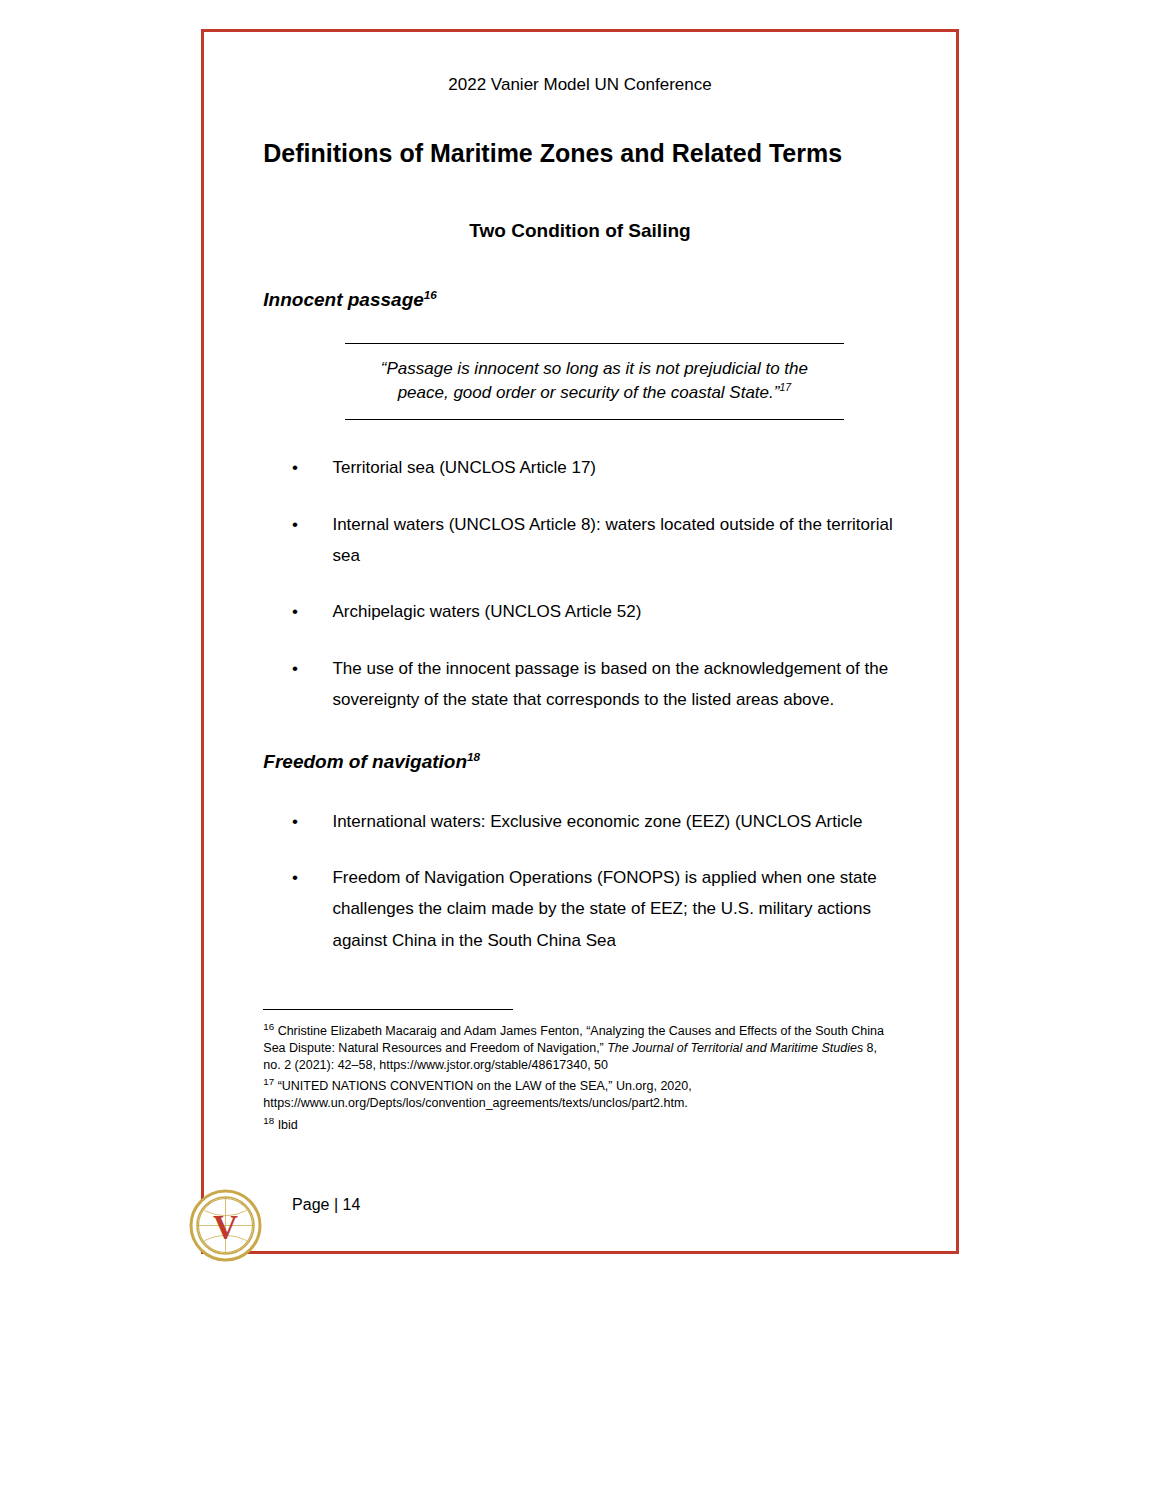2022 Vanier Model UN Conference
Definitions of Maritime Zones and Related Terms
Two Condition of Sailing
Innocent passage16
“Passage is innocent so long as it is not prejudicial to the peace, good order or security of the coastal State.”17
Territorial sea (UNCLOS Article 17)
Internal waters (UNCLOS Article 8): waters located outside of the territorial sea
Archipelagic waters (UNCLOS Article 52)
The use of the innocent passage is based on the acknowledgement of the sovereignty of the state that corresponds to the listed areas above.
Freedom of navigation18
International waters: Exclusive economic zone (EEZ) (UNCLOS Article
Freedom of Navigation Operations (FONOPS) is applied when one state challenges the claim made by the state of EEZ; the U.S. military actions against China in the South China Sea
16 Christine Elizabeth Macaraig and Adam James Fenton, “Analyzing the Causes and Effects of the South China Sea Dispute: Natural Resources and Freedom of Navigation,” The Journal of Territorial and Maritime Studies 8, no. 2 (2021): 42–58, https://www.jstor.org/stable/48617340, 50
17 “UNITED NATIONS CONVENTION on the LAW of the SEA,” Un.org, 2020, https://www.un.org/Depts/los/convention_agreements/texts/unclos/part2.htm.
18 Ibid
V
Page | 14